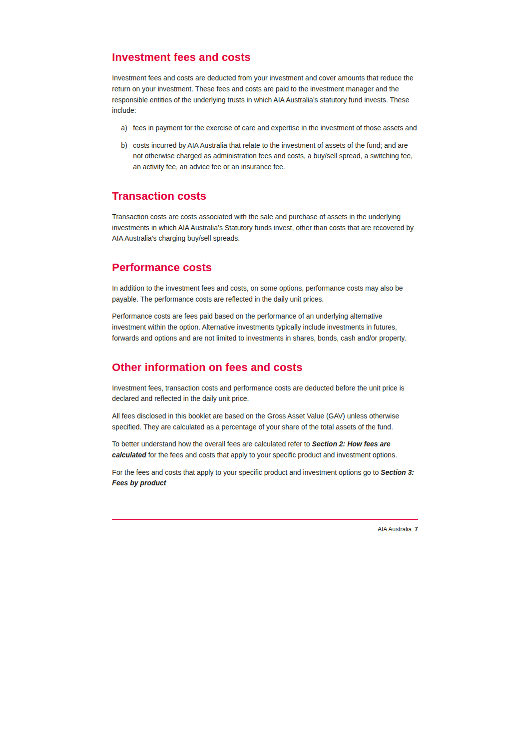Investment fees and costs
Investment fees and costs are deducted from your investment and cover amounts that reduce the return on your investment. These fees and costs are paid to the investment manager and the responsible entities of the underlying trusts in which AIA Australia’s statutory fund invests. These include:
fees in payment for the exercise of care and expertise in the investment of those assets and
costs incurred by AIA Australia that relate to the investment of assets of the fund; and are not otherwise charged as administration fees and costs, a buy/sell spread, a switching fee, an activity fee, an advice fee or an insurance fee.
Transaction costs
Transaction costs are costs associated with the sale and purchase of assets in the underlying investments in which AIA Australia’s Statutory funds invest, other than costs that are recovered by AIA Australia’s charging buy/sell spreads.
Performance costs
In addition to the investment fees and costs, on some options, performance costs may also be payable. The performance costs are reflected in the daily unit prices.
Performance costs are fees paid based on the performance of an underlying alternative investment within the option. Alternative investments typically include investments in futures, forwards and options and are not limited to investments in shares, bonds, cash and/or property.
Other information on fees and costs
Investment fees, transaction costs and performance costs are deducted before the unit price is declared and reflected in the daily unit price.
All fees disclosed in this booklet are based on the Gross Asset Value (GAV) unless otherwise specified. They are calculated as a percentage of your share of the total assets of the fund.
To better understand how the overall fees are calculated refer to Section 2: How fees are calculated for the fees and costs that apply to your specific product and investment options.
For the fees and costs that apply to your specific product and investment options go to Section 3: Fees by product
AIA Australia7